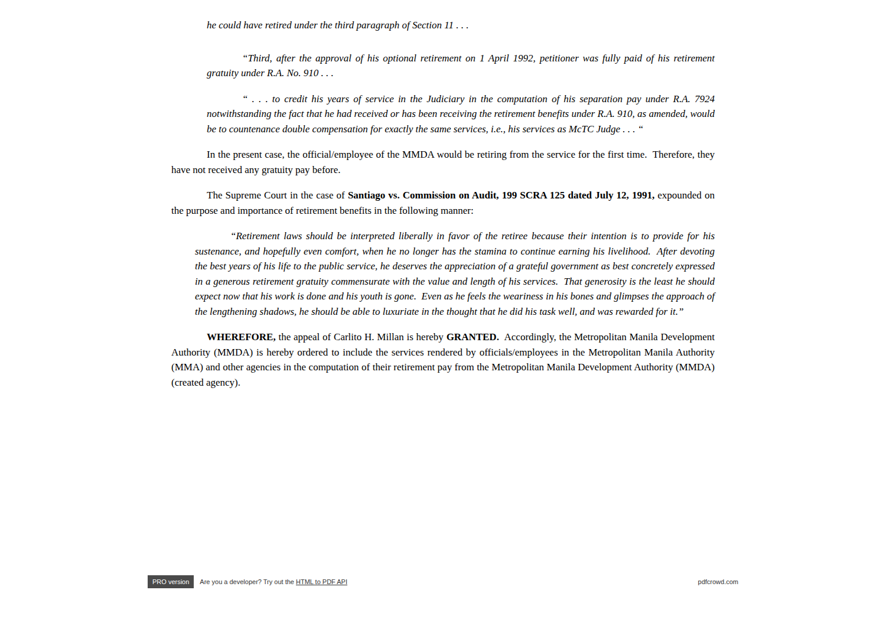he could have retired under the third paragraph of Section 11 . . .
“Third, after the approval of his optional retirement on 1 April 1992, petitioner was fully paid of his retirement gratuity under R.A. No. 910 . . .
“ . . . to credit his years of service in the Judiciary in the computation of his separation pay under R.A. 7924 notwithstanding the fact that he had received or has been receiving the retirement benefits under R.A. 910, as amended, would be to countenance double compensation for exactly the same services, i.e., his services as McTC Judge . . . “
In the present case, the official/employee of the MMDA would be retiring from the service for the first time. Therefore, they have not received any gratuity pay before.
The Supreme Court in the case of Santiago vs. Commission on Audit, 199 SCRA 125 dated July 12, 1991, expounded on the purpose and importance of retirement benefits in the following manner:
“Retirement laws should be interpreted liberally in favor of the retiree because their intention is to provide for his sustenance, and hopefully even comfort, when he no longer has the stamina to continue earning his livelihood. After devoting the best years of his life to the public service, he deserves the appreciation of a grateful government as best concretely expressed in a generous retirement gratuity commensurate with the value and length of his services. That generosity is the least he should expect now that his work is done and his youth is gone. Even as he feels the weariness in his bones and glimpses the approach of the lengthening shadows, he should be able to luxuriate in the thought that he did his task well, and was rewarded for it.”
WHEREFORE, the appeal of Carlito H. Millan is hereby GRANTED. Accordingly, the Metropolitan Manila Development Authority (MMDA) is hereby ordered to include the services rendered by officials/employees in the Metropolitan Manila Authority (MMA) and other agencies in the computation of their retirement pay from the Metropolitan Manila Development Authority (MMDA) (created agency).
PRO version Are you a developer? Try out the HTML to PDF API pdfcrowd.com